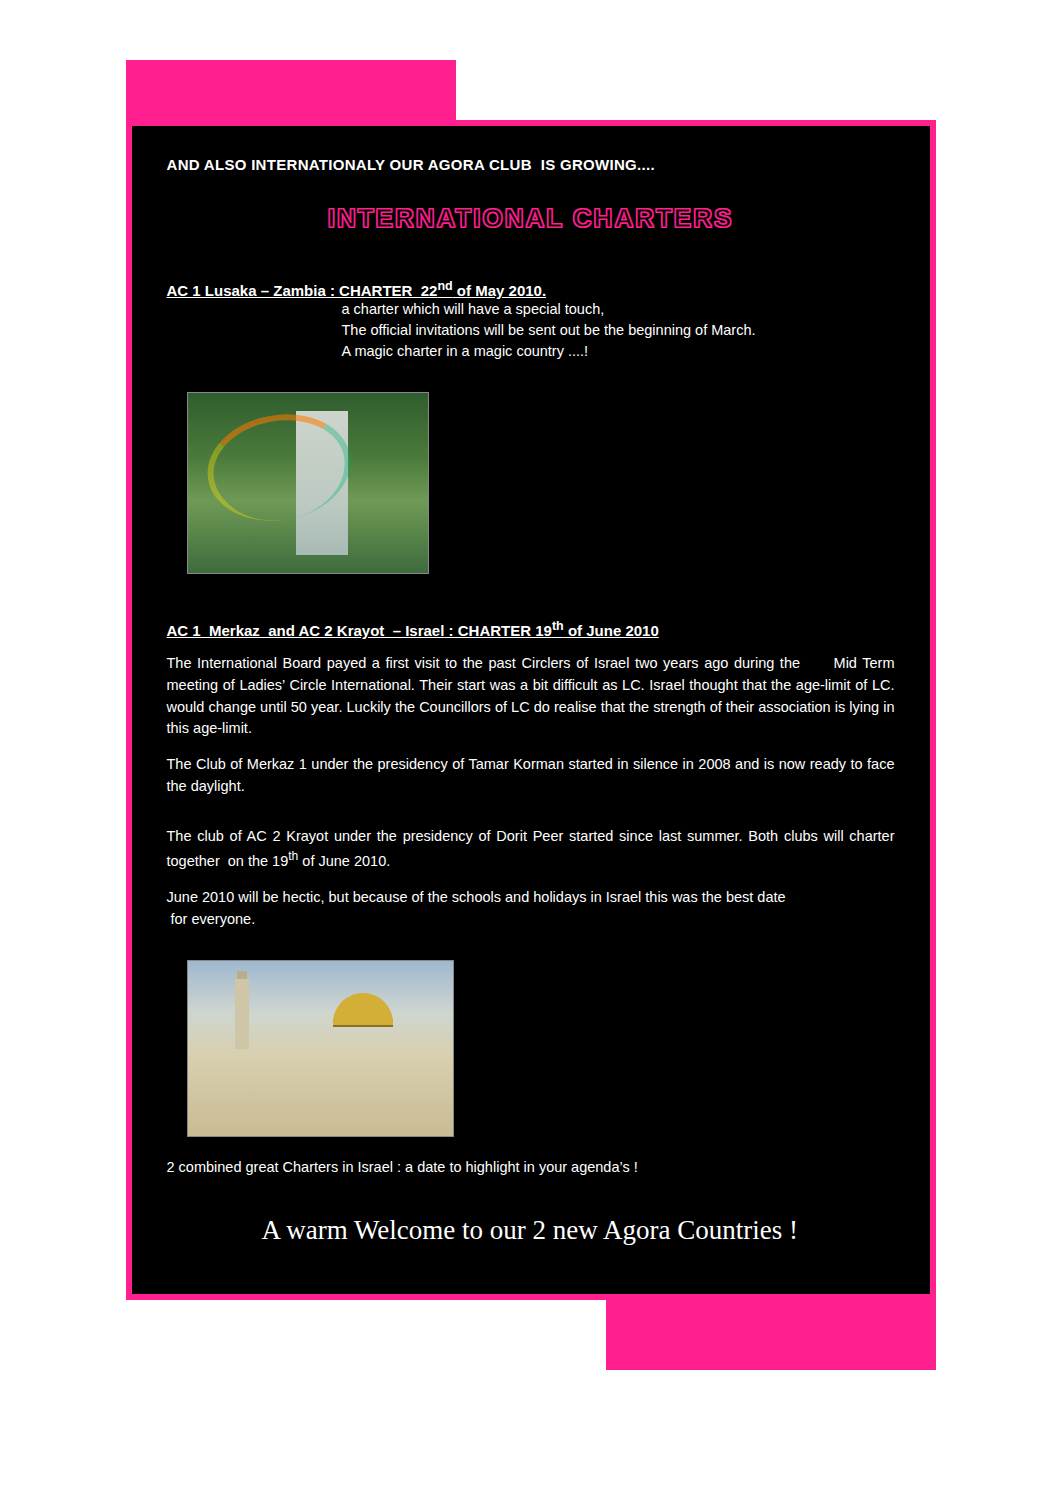AND ALSO INTERNATIONALY OUR AGORA CLUB IS GROWING....
INTERNATIONAL CHARTERS
AC 1 Lusaka – Zambia : CHARTER 22nd of May 2010.
a charter which will have a special touch,
The official invitations will be sent out be the beginning of March.
A magic charter in a magic country ....!
AC 1 Merkaz and AC 2 Krayot – Israel : CHARTER 19th of June 2010
The International Board payed a first visit to the past Circlers of Israel two years ago during the Mid Term meeting of Ladies’ Circle International. Their start was a bit difficult as LC. Israel thought that the age-limit of LC. would change until 50 year. Luckily the Councillors of LC do realise that the strength of their association is lying in this age-limit.
The Club of Merkaz 1 under the presidency of Tamar Korman started in silence in 2008 and is now ready to face the daylight.
The club of AC 2 Krayot under the presidency of Dorit Peer started since last summer. Both clubs will charter together on the 19th of June 2010.
June 2010 will be hectic, but because of the schools and holidays in Israel this was the best date
for everyone.
2 combined great Charters in Israel : a date to highlight in your agenda’s !
A warm Welcome to our 2 new Agora Countries !